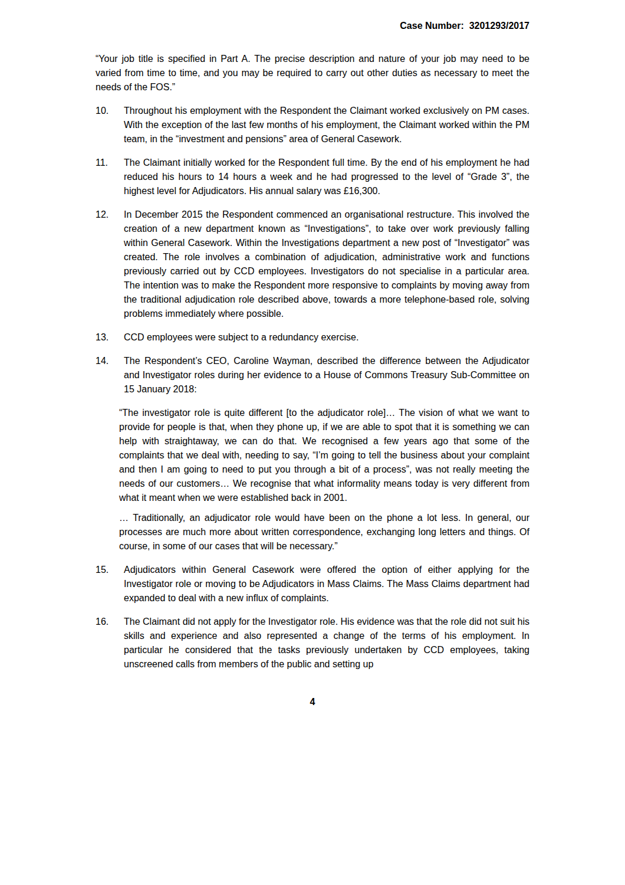Case Number: 3201293/2017
“Your job title is specified in Part A. The precise description and nature of your job may need to be varied from time to time, and you may be required to carry out other duties as necessary to meet the needs of the FOS.”
10.
Throughout his employment with the Respondent the Claimant worked exclusively on PM cases. With the exception of the last few months of his employment, the Claimant worked within the PM team, in the “investment and pensions” area of General Casework.
11.
The Claimant initially worked for the Respondent full time. By the end of his employment he had reduced his hours to 14 hours a week and he had progressed to the level of “Grade 3”, the highest level for Adjudicators. His annual salary was £16,300.
12.
In December 2015 the Respondent commenced an organisational restructure. This involved the creation of a new department known as “Investigations”, to take over work previously falling within General Casework. Within the Investigations department a new post of “Investigator” was created. The role involves a combination of adjudication, administrative work and functions previously carried out by CCD employees. Investigators do not specialise in a particular area. The intention was to make the Respondent more responsive to complaints by moving away from the traditional adjudication role described above, towards a more telephone-based role, solving problems immediately where possible.
13.
CCD employees were subject to a redundancy exercise.
14.
The Respondent’s CEO, Caroline Wayman, described the difference between the Adjudicator and Investigator roles during her evidence to a House of Commons Treasury Sub-Committee on 15 January 2018:
“The investigator role is quite different [to the adjudicator role]… The vision of what we want to provide for people is that, when they phone up, if we are able to spot that it is something we can help with straightaway, we can do that. We recognised a few years ago that some of the complaints that we deal with, needing to say, “I’m going to tell the business about your complaint and then I am going to need to put you through a bit of a process”, was not really meeting the needs of our customers… We recognise that what informality means today is very different from what it meant when we were established back in 2001.
… Traditionally, an adjudicator role would have been on the phone a lot less. In general, our processes are much more about written correspondence, exchanging long letters and things. Of course, in some of our cases that will be necessary.”
15.
Adjudicators within General Casework were offered the option of either applying for the Investigator role or moving to be Adjudicators in Mass Claims. The Mass Claims department had expanded to deal with a new influx of complaints.
16.
The Claimant did not apply for the Investigator role. His evidence was that the role did not suit his skills and experience and also represented a change of the terms of his employment. In particular he considered that the tasks previously undertaken by CCD employees, taking unscreened calls from members of the public and setting up
4